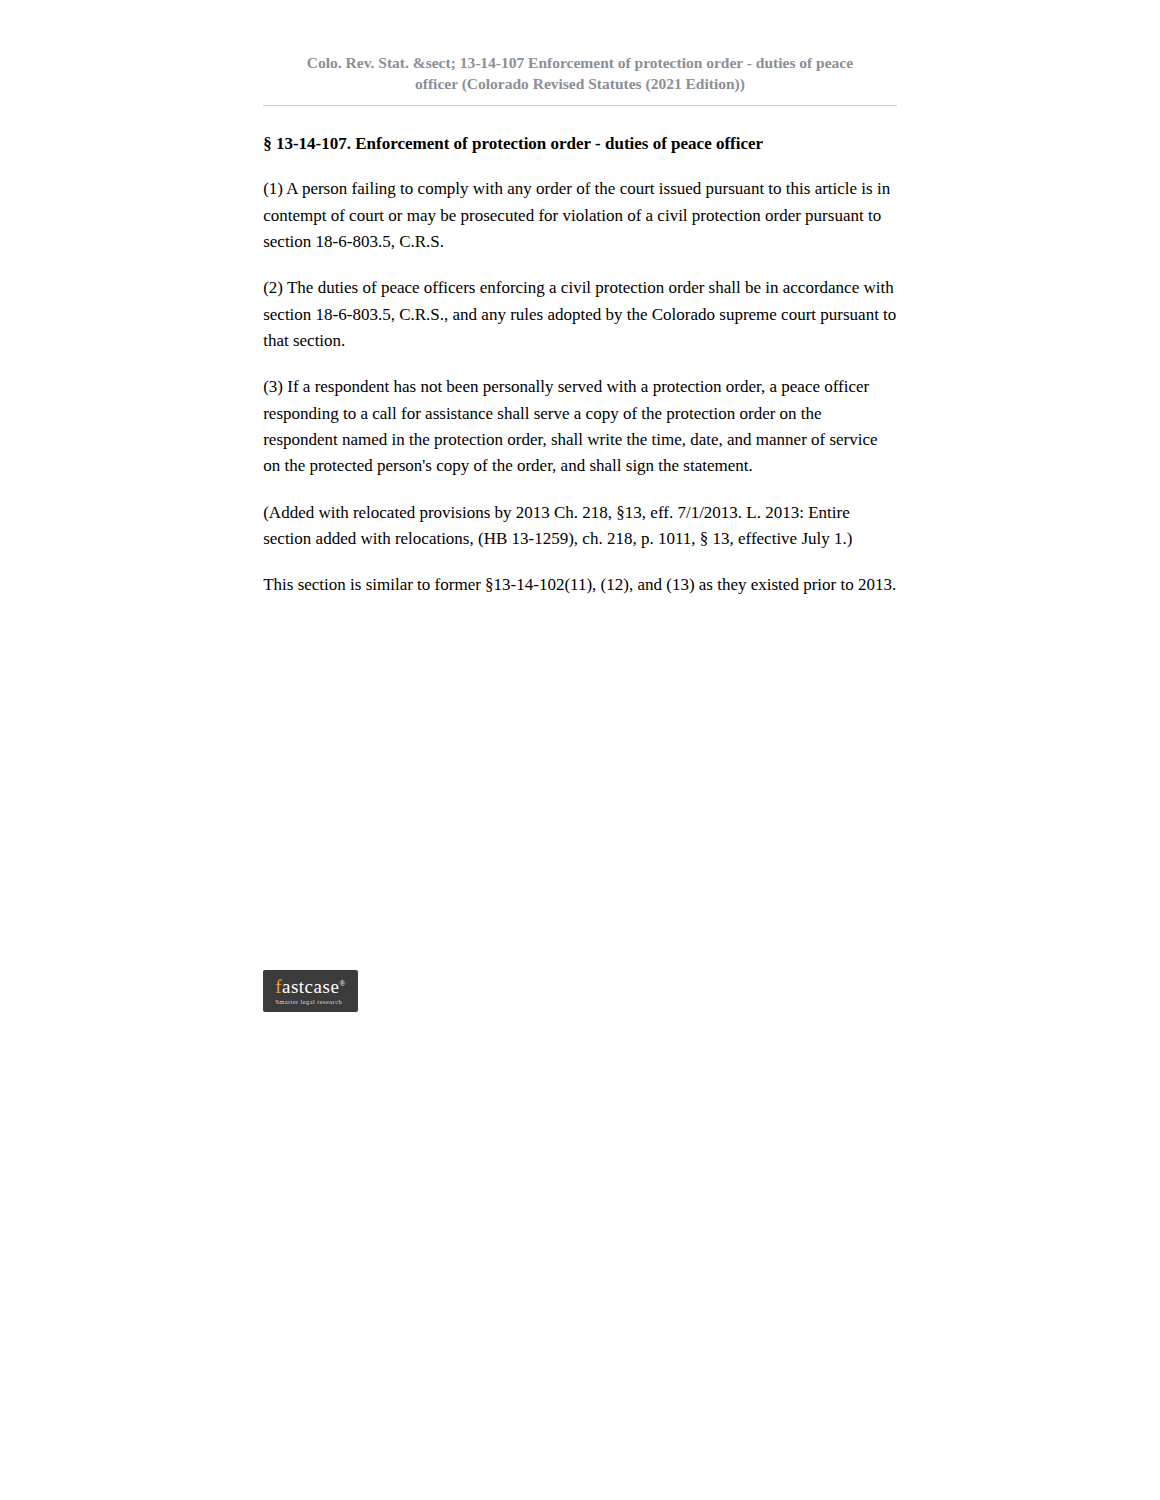Colo. Rev. Stat. &sect; 13-14-107 Enforcement of protection order - duties of peace officer (Colorado Revised Statutes (2021 Edition))
§ 13-14-107. Enforcement of protection order - duties of peace officer
(1) A person failing to comply with any order of the court issued pursuant to this article is in contempt of court or may be prosecuted for violation of a civil protection order pursuant to section 18-6-803.5, C.R.S.
(2) The duties of peace officers enforcing a civil protection order shall be in accordance with section 18-6-803.5, C.R.S., and any rules adopted by the Colorado supreme court pursuant to that section.
(3) If a respondent has not been personally served with a protection order, a peace officer responding to a call for assistance shall serve a copy of the protection order on the respondent named in the protection order, shall write the time, date, and manner of service on the protected person's copy of the order, and shall sign the statement.
(Added with relocated provisions by 2013 Ch. 218, §13, eff. 7/1/2013. L. 2013: Entire section added with relocations, (HB 13-1259), ch. 218, p. 1011, § 13, effective July 1.)
This section is similar to former §13-14-102(11), (12), and (13) as they existed prior to 2013.
fastcase® Smarter legal research